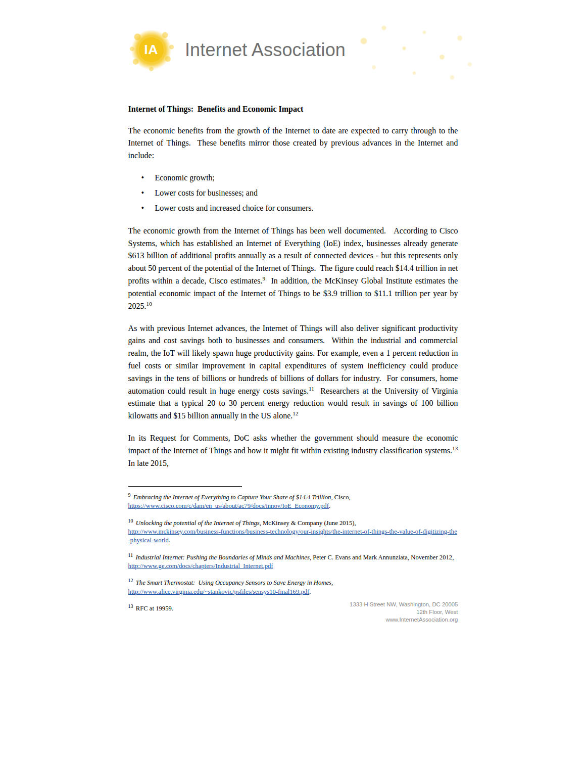IA
Internet Association
Internet of Things: Benefits and Economic Impact
The economic benefits from the growth of the Internet to date are expected to carry through to the Internet of Things. These benefits mirror those created by previous advances in the Internet and include:
Economic growth;
Lower costs for businesses; and
Lower costs and increased choice for consumers.
The economic growth from the Internet of Things has been well documented. According to Cisco Systems, which has established an Internet of Everything (IoE) index, businesses already generate $613 billion of additional profits annually as a result of connected devices - but this represents only about 50 percent of the potential of the Internet of Things. The figure could reach $14.4 trillion in net profits within a decade, Cisco estimates.9 In addition, the McKinsey Global Institute estimates the potential economic impact of the Internet of Things to be $3.9 trillion to $11.1 trillion per year by 2025.10
As with previous Internet advances, the Internet of Things will also deliver significant productivity gains and cost savings both to businesses and consumers. Within the industrial and commercial realm, the IoT will likely spawn huge productivity gains. For example, even a 1 percent reduction in fuel costs or similar improvement in capital expenditures of system inefficiency could produce savings in the tens of billions or hundreds of billions of dollars for industry. For consumers, home automation could result in huge energy costs savings.11 Researchers at the University of Virginia estimate that a typical 20 to 30 percent energy reduction would result in savings of 100 billion kilowatts and $15 billion annually in the US alone.12
In its Request for Comments, DoC asks whether the government should measure the economic impact of the Internet of Things and how it might fit within existing industry classification systems.13 In late 2015,
9 Embracing the Internet of Everything to Capture Your Share of $14.4 Trillion, Cisco,
https://www.cisco.com/c/dam/en_us/about/ac79/docs/innov/IoE_Economy.pdf.
10 Unlocking the potential of the Internet of Things, McKinsey & Company (June 2015),
http://www.mckinsey.com/business-functions/business-technology/our-insights/the-internet-of-things-the-value-of-digitizing-the-physical-world.
11 Industrial Internet: Pushing the Boundaries of Minds and Machines, Peter C. Evans and Mark Annunziata, November 2012, http://www.ge.com/docs/chapters/Industrial_Internet.pdf
12 The Smart Thermostat: Using Occupancy Sensors to Save Energy in Homes,
http://www.alice.virginia.edu/~stankovic/psfiles/sensys10-final169.pdf.
13 RFC at 19959.
1333 H Street NW, Washington, DC 20005
12th Floor, West
www.InternetAssociation.org